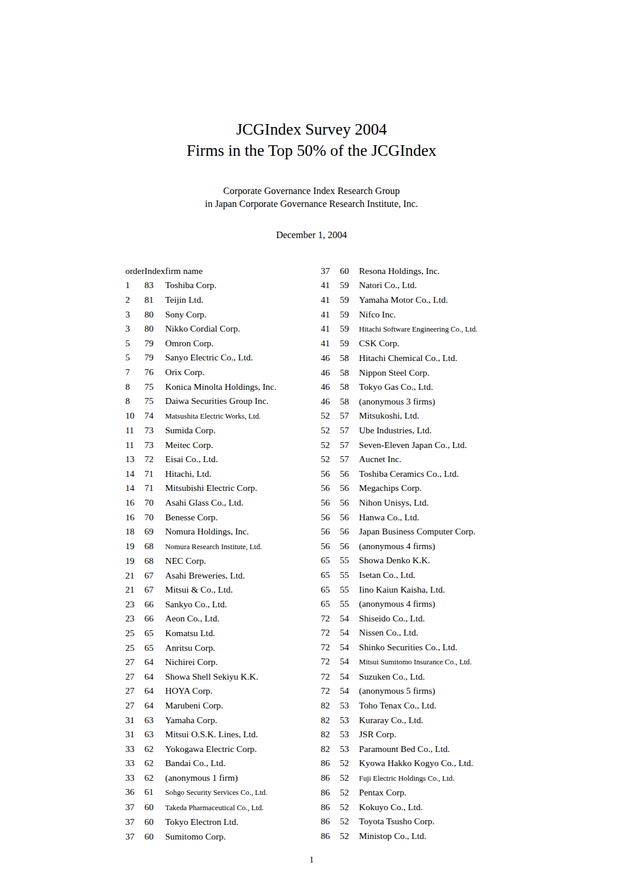JCGIndex Survey 2004
Firms in the Top 50% of the JCGIndex
Corporate Governance Index Research Group
in Japan Corporate Governance Research Institute, Inc.
December 1, 2004
| order | Index | firm name |
| 1 | 83 | Toshiba Corp. |
| 2 | 81 | Teijin Ltd. |
| 3 | 80 | Sony Corp. |
| 3 | 80 | Nikko Cordial Corp. |
| 5 | 79 | Omron Corp. |
| 5 | 79 | Sanyo Electric Co., Ltd. |
| 7 | 76 | Orix Corp. |
| 8 | 75 | Konica Minolta Holdings, Inc. |
| 8 | 75 | Daiwa Securities Group Inc. |
| 10 | 74 | Matsushita Electric Works, Ltd. |
| 11 | 73 | Sumida Corp. |
| 11 | 73 | Meitec Corp. |
| 13 | 72 | Eisai Co., Ltd. |
| 14 | 71 | Hitachi, Ltd. |
| 14 | 71 | Mitsubishi Electric Corp. |
| 16 | 70 | Asahi Glass Co., Ltd. |
| 16 | 70 | Benesse Corp. |
| 18 | 69 | Nomura Holdings, Inc. |
| 19 | 68 | Nomura Research Institute, Ltd. |
| 19 | 68 | NEC Corp. |
| 21 | 67 | Asahi Breweries, Ltd. |
| 21 | 67 | Mitsui & Co., Ltd. |
| 23 | 66 | Sankyo Co., Ltd. |
| 23 | 66 | Aeon Co., Ltd. |
| 25 | 65 | Komatsu Ltd. |
| 25 | 65 | Anritsu Corp. |
| 27 | 64 | Nichirei Corp. |
| 27 | 64 | Showa Shell Sekiyu K.K. |
| 27 | 64 | HOYA Corp. |
| 27 | 64 | Marubeni Corp. |
| 31 | 63 | Yamaha Corp. |
| 31 | 63 | Mitsui O.S.K. Lines, Ltd. |
| 33 | 62 | Yokogawa Electric Corp. |
| 33 | 62 | Bandai Co., Ltd. |
| 33 | 62 | (anonymous 1 firm) |
| 36 | 61 | Sohgo Security Services Co., Ltd. |
| 37 | 60 | Takeda Pharmaceutical Co., Ltd. |
| 37 | 60 | Tokyo Electron Ltd. |
| 37 | 60 | Sumitomo Corp. |
| 37 | 60 | Resona Holdings, Inc. |
| 41 | 59 | Natori Co., Ltd. |
| 41 | 59 | Yamaha Motor Co., Ltd. |
| 41 | 59 | Nifco Inc. |
| 41 | 59 | Hitachi Software Engineering Co., Ltd. |
| 41 | 59 | CSK Corp. |
| 46 | 58 | Hitachi Chemical Co., Ltd. |
| 46 | 58 | Nippon Steel Corp. |
| 46 | 58 | Tokyo Gas Co., Ltd. |
| 46 | 58 | (anonymous 3 firms) |
| 52 | 57 | Mitsukoshi, Ltd. |
| 52 | 57 | Ube Industries, Ltd. |
| 52 | 57 | Seven-Eleven Japan Co., Ltd. |
| 52 | 57 | Aucnet Inc. |
| 56 | 56 | Toshiba Ceramics Co., Ltd. |
| 56 | 56 | Megachips Corp. |
| 56 | 56 | Nihon Unisys, Ltd. |
| 56 | 56 | Hanwa Co., Ltd. |
| 56 | 56 | Japan Business Computer Corp. |
| 56 | 56 | (anonymous 4 firms) |
| 65 | 55 | Showa Denko K.K. |
| 65 | 55 | Isetan Co., Ltd. |
| 65 | 55 | Iino Kaiun Kaisha, Ltd. |
| 65 | 55 | (anonymous 4 firms) |
| 72 | 54 | Shiseido Co., Ltd. |
| 72 | 54 | Nissen Co., Ltd. |
| 72 | 54 | Shinko Securities Co., Ltd. |
| 72 | 54 | Mitsui Sumitomo Insurance Co., Ltd. |
| 72 | 54 | Suzuken Co., Ltd. |
| 72 | 54 | (anonymous 5 firms) |
| 82 | 53 | Toho Tenax Co., Ltd. |
| 82 | 53 | Kuraray Co., Ltd. |
| 82 | 53 | JSR Corp. |
| 82 | 53 | Paramount Bed Co., Ltd. |
| 86 | 52 | Kyowa Hakko Kogyo Co., Ltd. |
| 86 | 52 | Fuji Electric Holdings Co., Ltd. |
| 86 | 52 | Pentax Corp. |
| 86 | 52 | Kokuyo Co., Ltd. |
| 86 | 52 | Toyota Tsusho Corp. |
| 86 | 52 | Ministop Co., Ltd. |
1